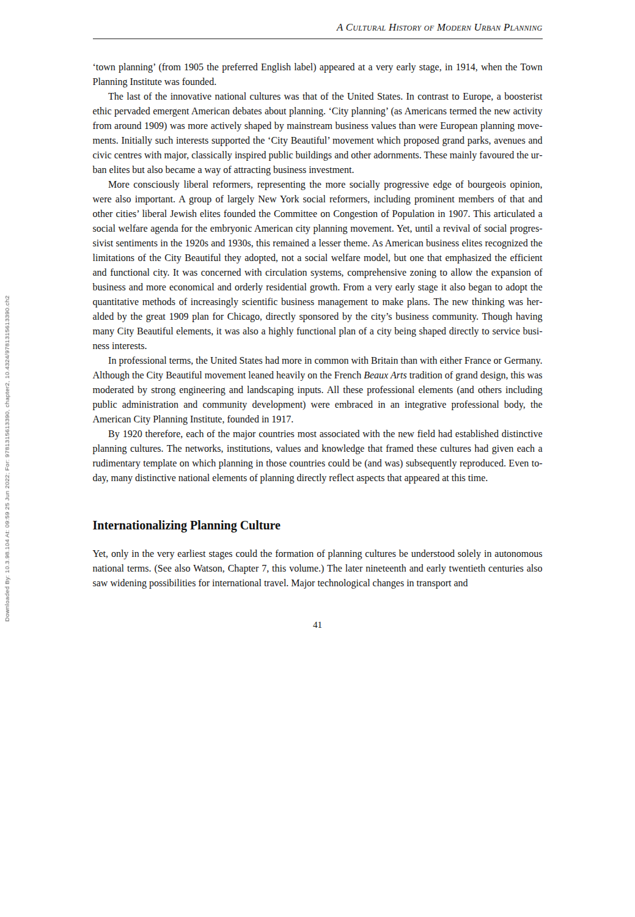Downloaded By: 10.3.98.104 At: 09:59 25 Jun 2022; For: 9781315613390, chapter2, 10.4324/9781315613390.ch2
A Cultural History of Modern Urban Planning
‘town planning’ (from 1905 the preferred English label) appeared at a very early stage, in 1914, when the Town Planning Institute was founded.
The last of the innovative national cultures was that of the United States. In contrast to Europe, a boosterist ethic pervaded emergent American debates about planning. ‘City planning’ (as Americans termed the new activity from around 1909) was more actively shaped by mainstream business values than were European planning movements. Initially such interests supported the ‘City Beautiful’ movement which proposed grand parks, avenues and civic centres with major, classically inspired public buildings and other adornments. These mainly favoured the urban elites but also became a way of attracting business investment.
More consciously liberal reformers, representing the more socially progressive edge of bourgeois opinion, were also important. A group of largely New York social reformers, including prominent members of that and other cities’ liberal Jewish elites founded the Committee on Congestion of Population in 1907. This articulated a social welfare agenda for the embryonic American city planning movement. Yet, until a revival of social progressivist sentiments in the 1920s and 1930s, this remained a lesser theme. As American business elites recognized the limitations of the City Beautiful they adopted, not a social welfare model, but one that emphasized the efficient and functional city. It was concerned with circulation systems, comprehensive zoning to allow the expansion of business and more economical and orderly residential growth. From a very early stage it also began to adopt the quantitative methods of increasingly scientific business management to make plans. The new thinking was heralded by the great 1909 plan for Chicago, directly sponsored by the city’s business community. Though having many City Beautiful elements, it was also a highly functional plan of a city being shaped directly to service business interests.
In professional terms, the United States had more in common with Britain than with either France or Germany. Although the City Beautiful movement leaned heavily on the French Beaux Arts tradition of grand design, this was moderated by strong engineering and landscaping inputs. All these professional elements (and others including public administration and community development) were embraced in an integrative professional body, the American City Planning Institute, founded in 1917.
By 1920 therefore, each of the major countries most associated with the new field had established distinctive planning cultures. The networks, institutions, values and knowledge that framed these cultures had given each a rudimentary template on which planning in those countries could be (and was) subsequently reproduced. Even today, many distinctive national elements of planning directly reflect aspects that appeared at this time.
Internationalizing Planning Culture
Yet, only in the very earliest stages could the formation of planning cultures be understood solely in autonomous national terms. (See also Watson, Chapter 7, this volume.) The later nineteenth and early twentieth centuries also saw widening possibilities for international travel. Major technological changes in transport and
41